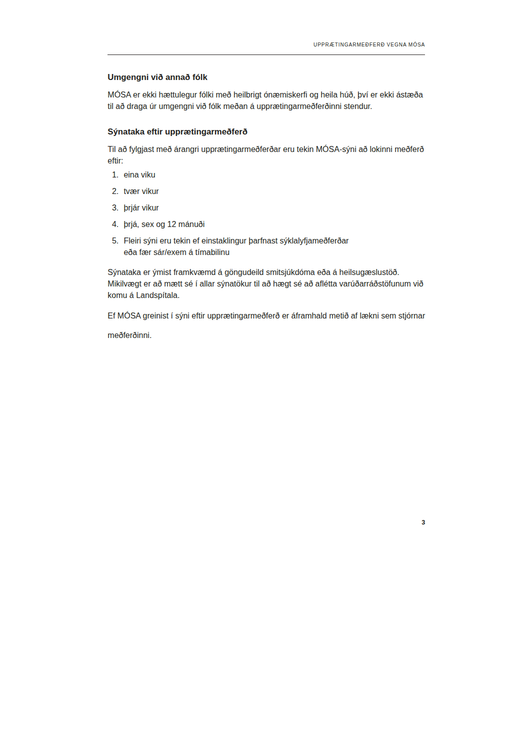Upprætingarmeðferð vegna MÓSA
Umgengni við annað fólk
MÓSA er ekki hættulegur fólki með heilbrigt ónæmiskerfi og heila húð, því er ekki ástæða til að draga úr umgengni við fólk meðan á upprætingarmeðferðinni stendur.
Sýnataka eftir upprætingarmeðferð
Til að fylgjast með árangri upprætingarmeðferðar eru tekin MÓSA-sýni að lokinni meðferð eftir:
eina viku
tvær vikur
þrjár vikur
þrjá, sex og 12 mánuði
Fleiri sýni eru tekin ef einstaklingur þarfnast sýklalyfjameðferðar
eða fær sár/exem á tímabilinu
Sýnataka er ýmist framkvæmd á göngudeild smitsjúkdóma eða á heilsugæslustöð. Mikilvægt er að mætt sé í allar sýnatökur til að hægt sé að aflétta varúðarráðstöfunum við komu á Landspítala.
Ef MÓSA greinist í sýni eftir upprætingarmeðferð er áframhald metið af lækni sem stjórnarmeðferðinni.
3